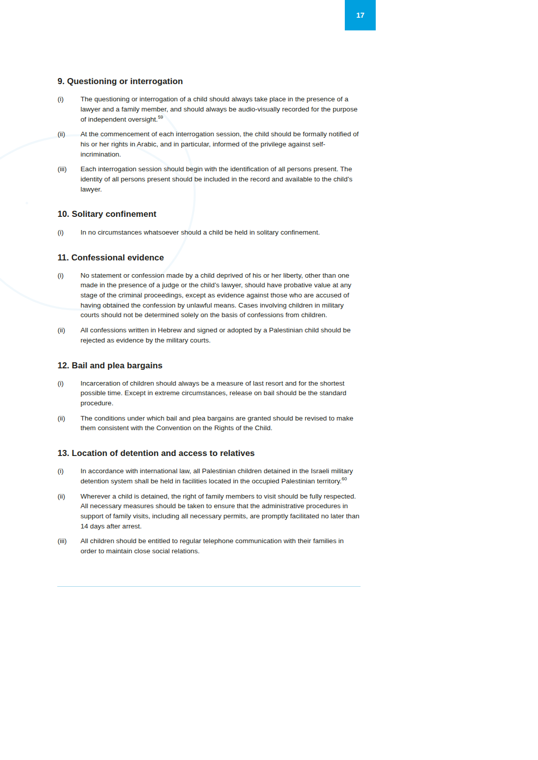17
9. Questioning or interrogation
(i) The questioning or interrogation of a child should always take place in the presence of a lawyer and a family member, and should always be audio-visually recorded for the purpose of independent oversight.59
(ii) At the commencement of each interrogation session, the child should be formally notified of his or her rights in Arabic, and in particular, informed of the privilege against self-incrimination.
(iii) Each interrogation session should begin with the identification of all persons present. The identity of all persons present should be included in the record and available to the child’s lawyer.
10. Solitary confinement
(i) In no circumstances whatsoever should a child be held in solitary confinement.
11. Confessional evidence
(i) No statement or confession made by a child deprived of his or her liberty, other than one made in the presence of a judge or the child’s lawyer, should have probative value at any stage of the criminal proceedings, except as evidence against those who are accused of having obtained the confession by unlawful means. Cases involving children in military courts should not be determined solely on the basis of confessions from children.
(ii) All confessions written in Hebrew and signed or adopted by a Palestinian child should be rejected as evidence by the military courts.
12. Bail and plea bargains
(i) Incarceration of children should always be a measure of last resort and for the shortest possible time. Except in extreme circumstances, release on bail should be the standard procedure.
(ii) The conditions under which bail and plea bargains are granted should be revised to make them consistent with the Convention on the Rights of the Child.
13. Location of detention and access to relatives
(i) In accordance with international law, all Palestinian children detained in the Israeli military detention system shall be held in facilities located in the occupied Palestinian territory.60
(ii) Wherever a child is detained, the right of family members to visit should be fully respected. All necessary measures should be taken to ensure that the administrative procedures in support of family visits, including all necessary permits, are promptly facilitated no later than 14 days after arrest.
(iii) All children should be entitled to regular telephone communication with their families in order to maintain close social relations.